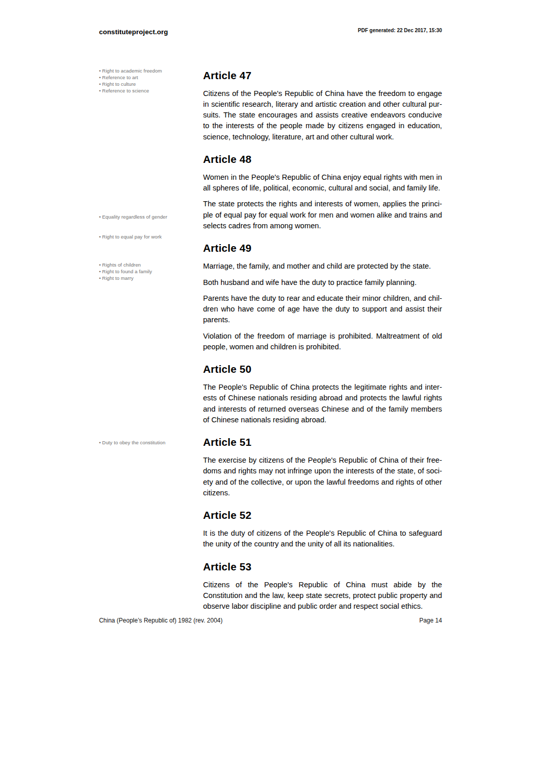constituteproject.org
PDF generated: 22 Dec 2017, 15:30
Right to academic freedom
Reference to art
Right to culture
Reference to science
Equality regardless of gender
Right to equal pay for work
Rights of children
Right to found a family
Right to marry
Duty to obey the constitution
Article 47
Citizens of the People's Republic of China have the freedom to engage in scientific research, literary and artistic creation and other cultural pursuits. The state encourages and assists creative endeavors conducive to the interests of the people made by citizens engaged in education, science, technology, literature, art and other cultural work.
Article 48
Women in the People's Republic of China enjoy equal rights with men in all spheres of life, political, economic, cultural and social, and family life.
The state protects the rights and interests of women, applies the principle of equal pay for equal work for men and women alike and trains and selects cadres from among women.
Article 49
Marriage, the family, and mother and child are protected by the state.
Both husband and wife have the duty to practice family planning.
Parents have the duty to rear and educate their minor children, and children who have come of age have the duty to support and assist their parents.
Violation of the freedom of marriage is prohibited. Maltreatment of old people, women and children is prohibited.
Article 50
The People's Republic of China protects the legitimate rights and interests of Chinese nationals residing abroad and protects the lawful rights and interests of returned overseas Chinese and of the family members of Chinese nationals residing abroad.
Article 51
The exercise by citizens of the People's Republic of China of their freedoms and rights may not infringe upon the interests of the state, of society and of the collective, or upon the lawful freedoms and rights of other citizens.
Article 52
It is the duty of citizens of the People's Republic of China to safeguard the unity of the country and the unity of all its nationalities.
Article 53
Citizens of the People's Republic of China must abide by the Constitution and the law, keep state secrets, protect public property and observe labor discipline and public order and respect social ethics.
China (People’s Republic of) 1982 (rev. 2004)
Page 14